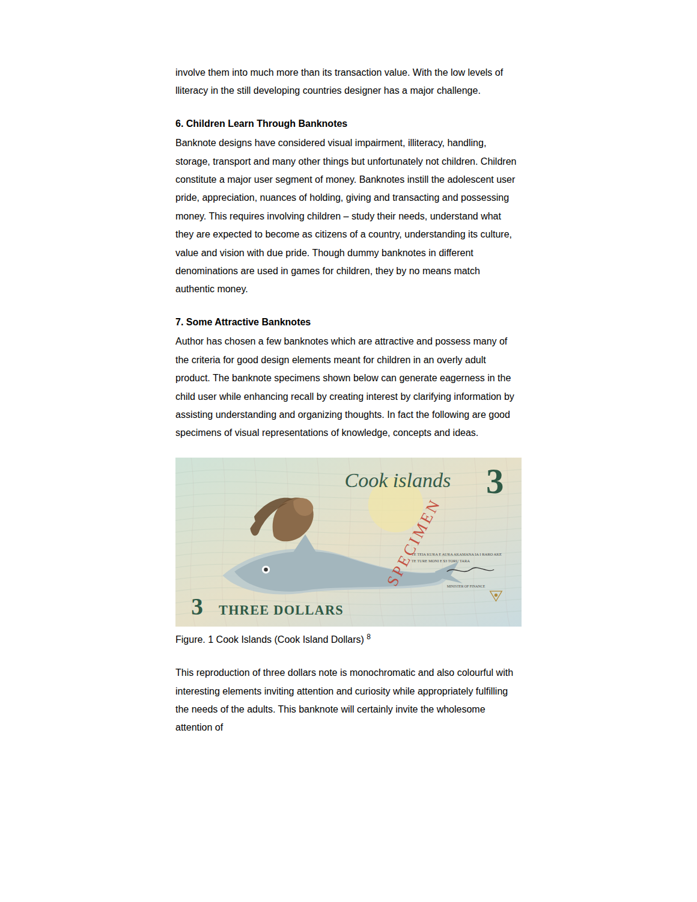involve them into much more than its transaction value. With the low levels of lliteracy in the still developing countries designer has a major challenge.
6. Children Learn Through Banknotes
Banknote designs have considered visual impairment, illiteracy, handling, storage, transport and many other things but unfortunately not children. Children constitute a major user segment of money. Banknotes instill the adolescent user pride, appreciation, nuances of holding, giving and transacting and possessing money. This requires involving children – study their needs, understand what they are expected to become as citizens of a country, understanding its culture, value and vision with due pride. Though dummy banknotes in different denominations are used in games for children, they by no means match authentic money.
7. Some Attractive Banknotes
Author has chosen a few banknotes which are attractive and possess many of the criteria for good design elements meant for children in an overly adult product. The banknote specimens shown below can generate eagerness in the child user while enhancing recall by creating interest by clarifying information by assisting understanding and organizing thoughts. In fact the following are good specimens of visual representations of knowledge, concepts and ideas.
Figure. 1 Cook Islands (Cook Island Dollars) 8
This reproduction of three dollars note is monochromatic and also colourful with interesting elements inviting attention and curiosity while appropriately fulfilling the needs of the adults. This banknote will certainly invite the wholesome attention of